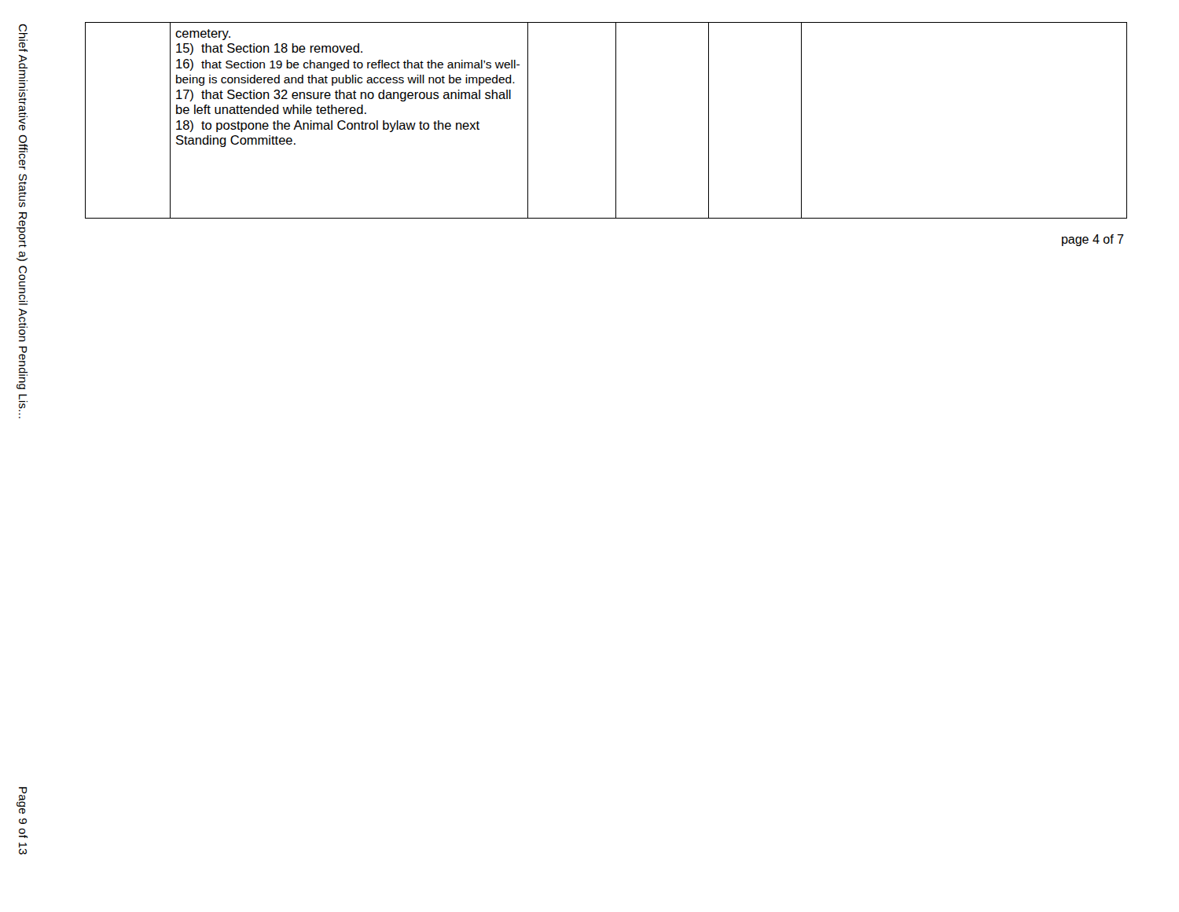Chief Administrative Officer Status Report a) Council Action Pending Lis...
Page 9 of 13
| | cemetery. 15) that Section 18 be removed. 16) that Section 19 be changed to reflect that the animal’s well-being is considered and that public access will not be impeded. 17) that Section 32 ensure that no dangerous animal shall be left unattended while tethered. 18) to postpone the Animal Control bylaw to the next Standing Committee. | | | | |
page 4 of 7